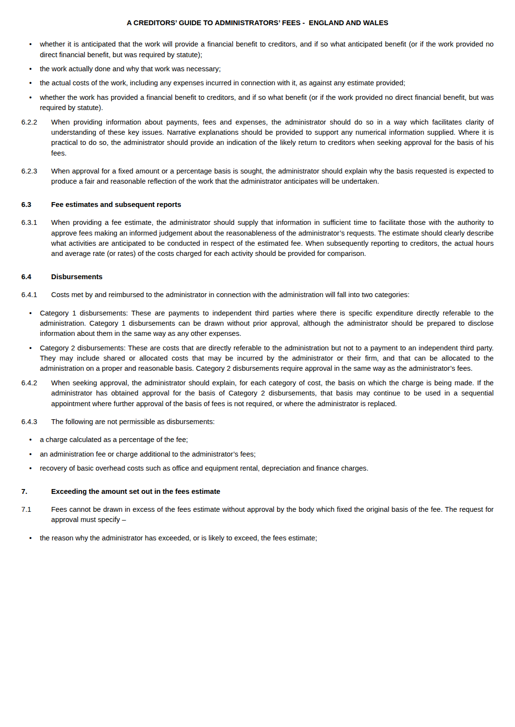A CREDITORS’ GUIDE TO ADMINISTRATORS’ FEES - ENGLAND AND WALES
whether it is anticipated that the work will provide a financial benefit to creditors, and if so what anticipated benefit (or if the work provided no direct financial benefit, but was required by statute);
the work actually done and why that work was necessary;
the actual costs of the work, including any expenses incurred in connection with it, as against any estimate provided;
whether the work has provided a financial benefit to creditors, and if so what benefit (or if the work provided no direct financial benefit, but was required by statute).
6.2.2
When providing information about payments, fees and expenses, the administrator should do so in a way which facilitates clarity of understanding of these key issues. Narrative explanations should be provided to support any numerical information supplied. Where it is practical to do so, the administrator should provide an indication of the likely return to creditors when seeking approval for the basis of his fees.
6.2.3
When approval for a fixed amount or a percentage basis is sought, the administrator should explain why the basis requested is expected to produce a fair and reasonable reflection of the work that the administrator anticipates will be undertaken.
6.3
Fee estimates and subsequent reports
6.3.1
When providing a fee estimate, the administrator should supply that information in sufficient time to facilitate those with the authority to approve fees making an informed judgement about the reasonableness of the administrator’s requests. The estimate should clearly describe what activities are anticipated to be conducted in respect of the estimated fee. When subsequently reporting to creditors, the actual hours and average rate (or rates) of the costs charged for each activity should be provided for comparison.
6.4
Disbursements
6.4.1
Costs met by and reimbursed to the administrator in connection with the administration will fall into two categories:
Category 1 disbursements: These are payments to independent third parties where there is specific expenditure directly referable to the administration. Category 1 disbursements can be drawn without prior approval, although the administrator should be prepared to disclose information about them in the same way as any other expenses.
Category 2 disbursements: These are costs that are directly referable to the administration but not to a payment to an independent third party. They may include shared or allocated costs that may be incurred by the administrator or their firm, and that can be allocated to the administration on a proper and reasonable basis. Category 2 disbursements require approval in the same way as the administrator’s fees.
6.4.2
When seeking approval, the administrator should explain, for each category of cost, the basis on which the charge is being made. If the administrator has obtained approval for the basis of Category 2 disbursements, that basis may continue to be used in a sequential appointment where further approval of the basis of fees is not required, or where the administrator is replaced.
6.4.3
The following are not permissible as disbursements:
a charge calculated as a percentage of the fee;
an administration fee or charge additional to the administrator’s fees;
recovery of basic overhead costs such as office and equipment rental, depreciation and finance charges.
7.
Exceeding the amount set out in the fees estimate
7.1
Fees cannot be drawn in excess of the fees estimate without approval by the body which fixed the original basis of the fee. The request for approval must specify –
the reason why the administrator has exceeded, or is likely to exceed, the fees estimate;